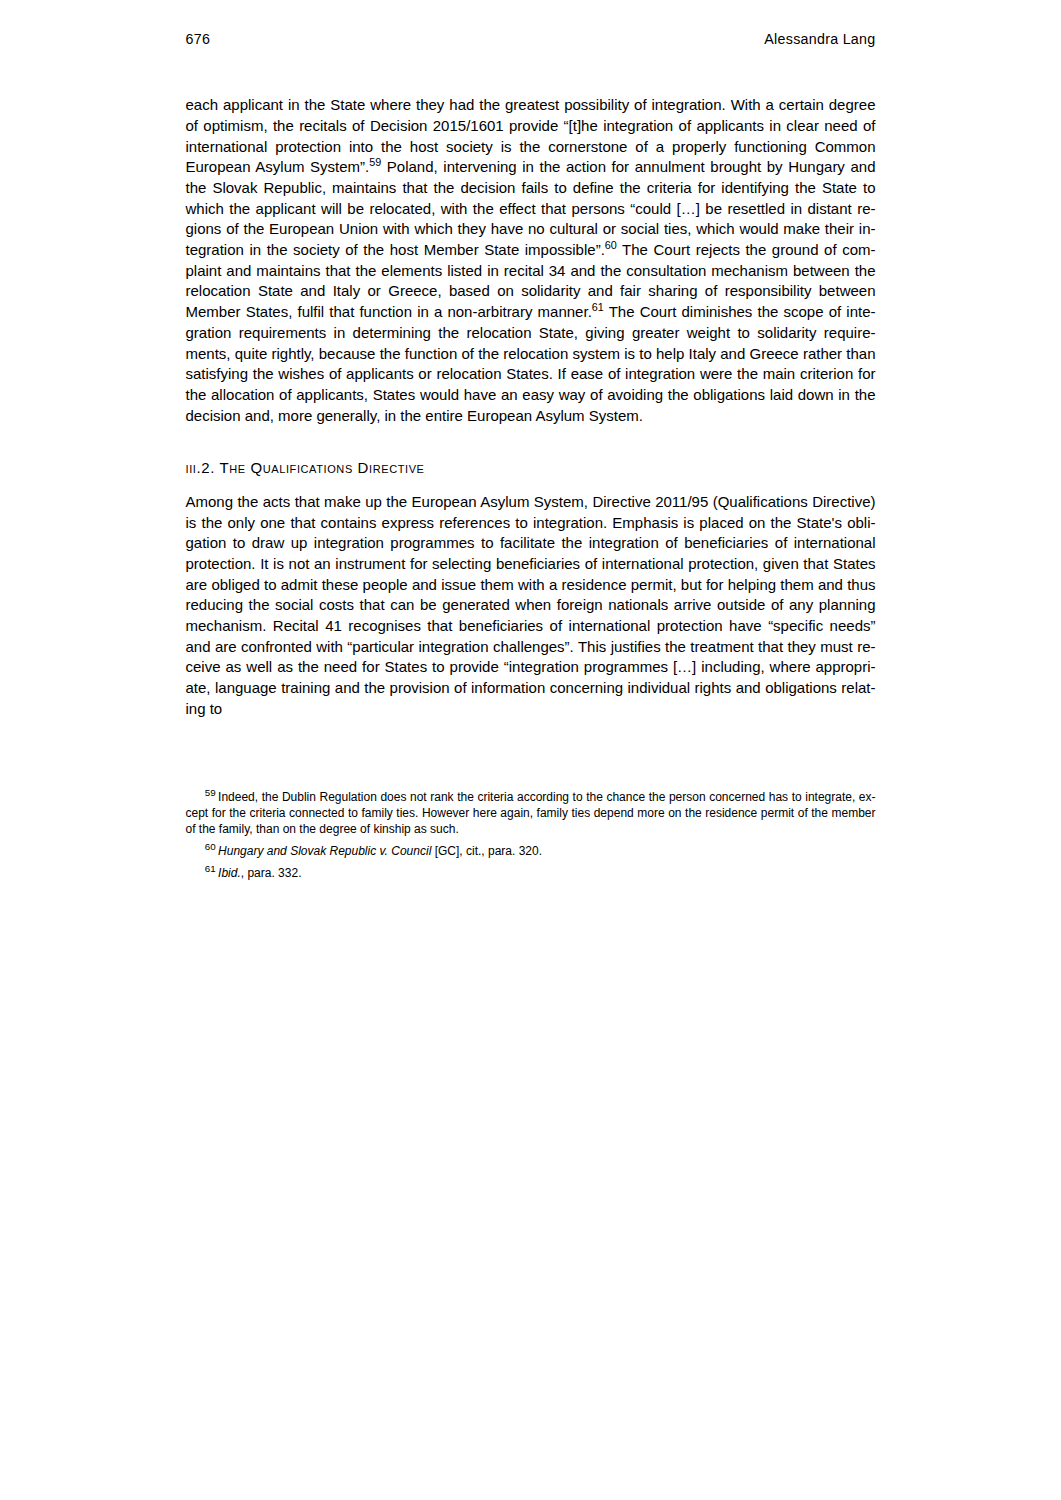676 Alessandra Lang
each applicant in the State where they had the greatest possibility of integration. With a certain degree of optimism, the recitals of Decision 2015/1601 provide “[t]he integration of applicants in clear need of international protection into the host society is the cornerstone of a properly functioning Common European Asylum System”.59 Poland, intervening in the action for annulment brought by Hungary and the Slovak Republic, maintains that the decision fails to define the criteria for identifying the State to which the applicant will be relocated, with the effect that persons “could […] be resettled in distant regions of the European Union with which they have no cultural or social ties, which would make their integration in the society of the host Member State impossible”.60 The Court rejects the ground of complaint and maintains that the elements listed in recital 34 and the consultation mechanism between the relocation State and Italy or Greece, based on solidarity and fair sharing of responsibility between Member States, fulfil that function in a non-arbitrary manner.61 The Court diminishes the scope of integration requirements in determining the relocation State, giving greater weight to solidarity requirements, quite rightly, because the function of the relocation system is to help Italy and Greece rather than satisfying the wishes of applicants or relocation States. If ease of integration were the main criterion for the allocation of applicants, States would have an easy way of avoiding the obligations laid down in the decision and, more generally, in the entire European Asylum System.
iii.2. The Qualifications Directive
Among the acts that make up the European Asylum System, Directive 2011/95 (Qualifications Directive) is the only one that contains express references to integration. Emphasis is placed on the State's obligation to draw up integration programmes to facilitate the integration of beneficiaries of international protection. It is not an instrument for selecting beneficiaries of international protection, given that States are obliged to admit these people and issue them with a residence permit, but for helping them and thus reducing the social costs that can be generated when foreign nationals arrive outside of any planning mechanism. Recital 41 recognises that beneficiaries of international protection have “specific needs” and are confronted with “particular integration challenges”. This justifies the treatment that they must receive as well as the need for States to provide “integration programmes […] including, where appropriate, language training and the provision of information concerning individual rights and obligations relating to
59 Indeed, the Dublin Regulation does not rank the criteria according to the chance the person concerned has to integrate, except for the criteria connected to family ties. However here again, family ties depend more on the residence permit of the member of the family, than on the degree of kinship as such.
60 Hungary and Slovak Republic v. Council [GC], cit., para. 320.
61 Ibid., para. 332.